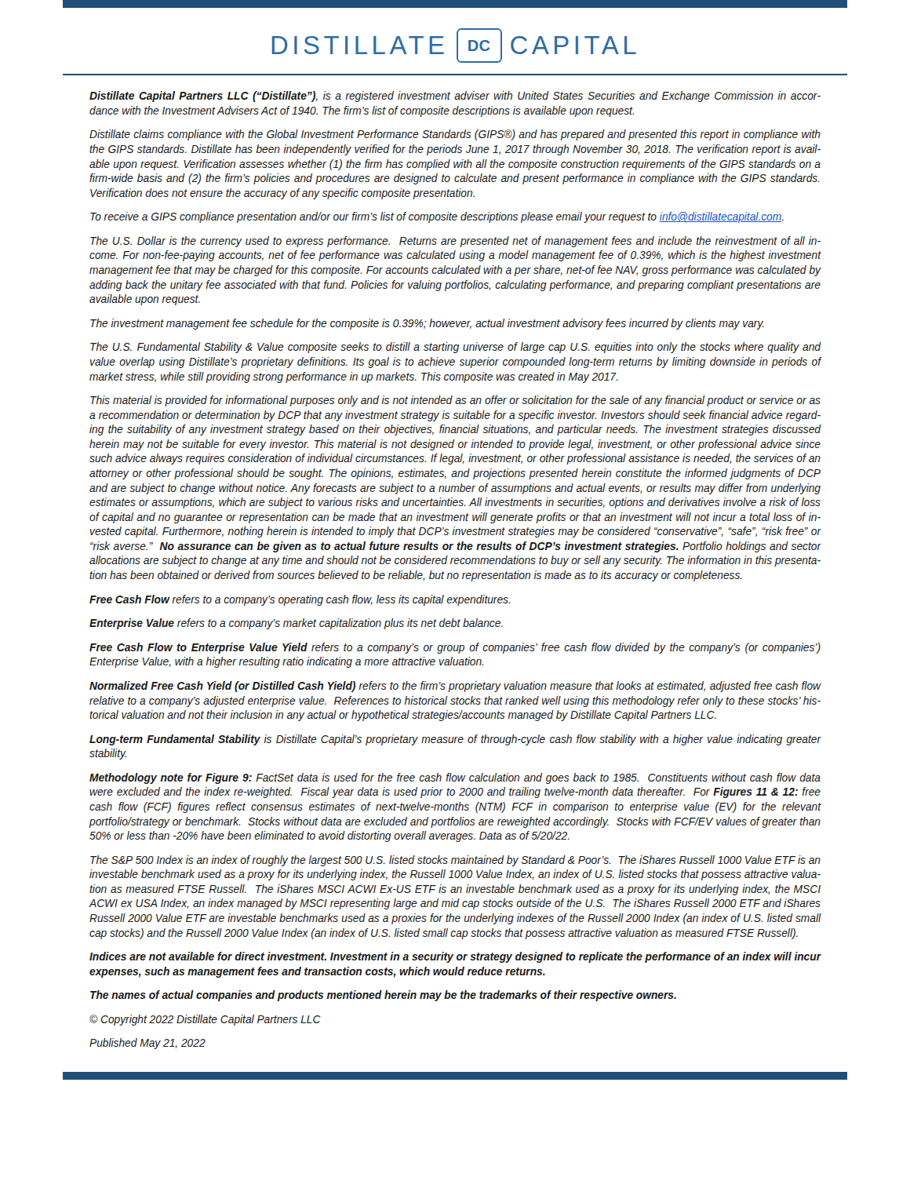DISTILLATE DC CAPITAL
Distillate Capital Partners LLC (“Distillate”), is a registered investment adviser with United States Securities and Exchange Commission in accordance with the Investment Advisers Act of 1940. The firm’s list of composite descriptions is available upon request.
Distillate claims compliance with the Global Investment Performance Standards (GIPS®) and has prepared and presented this report in compliance with the GIPS standards. Distillate has been independently verified for the periods June 1, 2017 through November 30, 2018. The verification report is available upon request. Verification assesses whether (1) the firm has complied with all the composite construction requirements of the GIPS standards on a firm-wide basis and (2) the firm’s policies and procedures are designed to calculate and present performance in compliance with the GIPS standards. Verification does not ensure the accuracy of any specific composite presentation.
To receive a GIPS compliance presentation and/or our firm’s list of composite descriptions please email your request to info@distillatecapital.com.
The U.S. Dollar is the currency used to express performance. Returns are presented net of management fees and include the reinvestment of all income. For non-fee-paying accounts, net of fee performance was calculated using a model management fee of 0.39%, which is the highest investment management fee that may be charged for this composite. For accounts calculated with a per share, net-of fee NAV, gross performance was calculated by adding back the unitary fee associated with that fund. Policies for valuing portfolios, calculating performance, and preparing compliant presentations are available upon request.
The investment management fee schedule for the composite is 0.39%; however, actual investment advisory fees incurred by clients may vary.
The U.S. Fundamental Stability & Value composite seeks to distill a starting universe of large cap U.S. equities into only the stocks where quality and value overlap using Distillate’s proprietary definitions. Its goal is to achieve superior compounded long-term returns by limiting downside in periods of market stress, while still providing strong performance in up markets. This composite was created in May 2017.
This material is provided for informational purposes only and is not intended as an offer or solicitation for the sale of any financial product or service or as a recommendation or determination by DCP that any investment strategy is suitable for a specific investor. Investors should seek financial advice regarding the suitability of any investment strategy based on their objectives, financial situations, and particular needs. The investment strategies discussed herein may not be suitable for every investor. This material is not designed or intended to provide legal, investment, or other professional advice since such advice always requires consideration of individual circumstances. If legal, investment, or other professional assistance is needed, the services of an attorney or other professional should be sought. The opinions, estimates, and projections presented herein constitute the informed judgments of DCP and are subject to change without notice. Any forecasts are subject to a number of assumptions and actual events, or results may differ from underlying estimates or assumptions, which are subject to various risks and uncertainties. All investments in securities, options and derivatives involve a risk of loss of capital and no guarantee or representation can be made that an investment will generate profits or that an investment will not incur a total loss of invested capital. Furthermore, nothing herein is intended to imply that DCP’s investment strategies may be considered “conservative”, “safe”, “risk free” or “risk averse.” No assurance can be given as to actual future results or the results of DCP’s investment strategies. Portfolio holdings and sector allocations are subject to change at any time and should not be considered recommendations to buy or sell any security. The information in this presentation has been obtained or derived from sources believed to be reliable, but no representation is made as to its accuracy or completeness.
Free Cash Flow refers to a company’s operating cash flow, less its capital expenditures.
Enterprise Value refers to a company’s market capitalization plus its net debt balance.
Free Cash Flow to Enterprise Value Yield refers to a company’s or group of companies’ free cash flow divided by the company’s (or companies’) Enterprise Value, with a higher resulting ratio indicating a more attractive valuation.
Normalized Free Cash Yield (or Distilled Cash Yield) refers to the firm’s proprietary valuation measure that looks at estimated, adjusted free cash flow relative to a company’s adjusted enterprise value. References to historical stocks that ranked well using this methodology refer only to these stocks’ historical valuation and not their inclusion in any actual or hypothetical strategies/accounts managed by Distillate Capital Partners LLC.
Long-term Fundamental Stability is Distillate Capital’s proprietary measure of through-cycle cash flow stability with a higher value indicating greater stability.
Methodology note for Figure 9: FactSet data is used for the free cash flow calculation and goes back to 1985. Constituents without cash flow data were excluded and the index re-weighted. Fiscal year data is used prior to 2000 and trailing twelve-month data thereafter. For Figures 11 & 12: free cash flow (FCF) figures reflect consensus estimates of next-twelve-months (NTM) FCF in comparison to enterprise value (EV) for the relevant portfolio/strategy or benchmark. Stocks without data are excluded and portfolios are reweighted accordingly. Stocks with FCF/EV values of greater than 50% or less than -20% have been eliminated to avoid distorting overall averages. Data as of 5/20/22.
The S&P 500 Index is an index of roughly the largest 500 U.S. listed stocks maintained by Standard & Poor’s. The iShares Russell 1000 Value ETF is an investable benchmark used as a proxy for its underlying index, the Russell 1000 Value Index, an index of U.S. listed stocks that possess attractive valuation as measured FTSE Russell. The iShares MSCI ACWI Ex-US ETF is an investable benchmark used as a proxy for its underlying index, the MSCI ACWI ex USA Index, an index managed by MSCI representing large and mid cap stocks outside of the U.S. The iShares Russell 2000 ETF and iShares Russell 2000 Value ETF are investable benchmarks used as a proxies for the underlying indexes of the Russell 2000 Index (an index of U.S. listed small cap stocks) and the Russell 2000 Value Index (an index of U.S. listed small cap stocks that possess attractive valuation as measured FTSE Russell).
Indices are not available for direct investment. Investment in a security or strategy designed to replicate the performance of an index will incur expenses, such as management fees and transaction costs, which would reduce returns.
The names of actual companies and products mentioned herein may be the trademarks of their respective owners.
© Copyright 2022 Distillate Capital Partners LLC
Published May 21, 2022